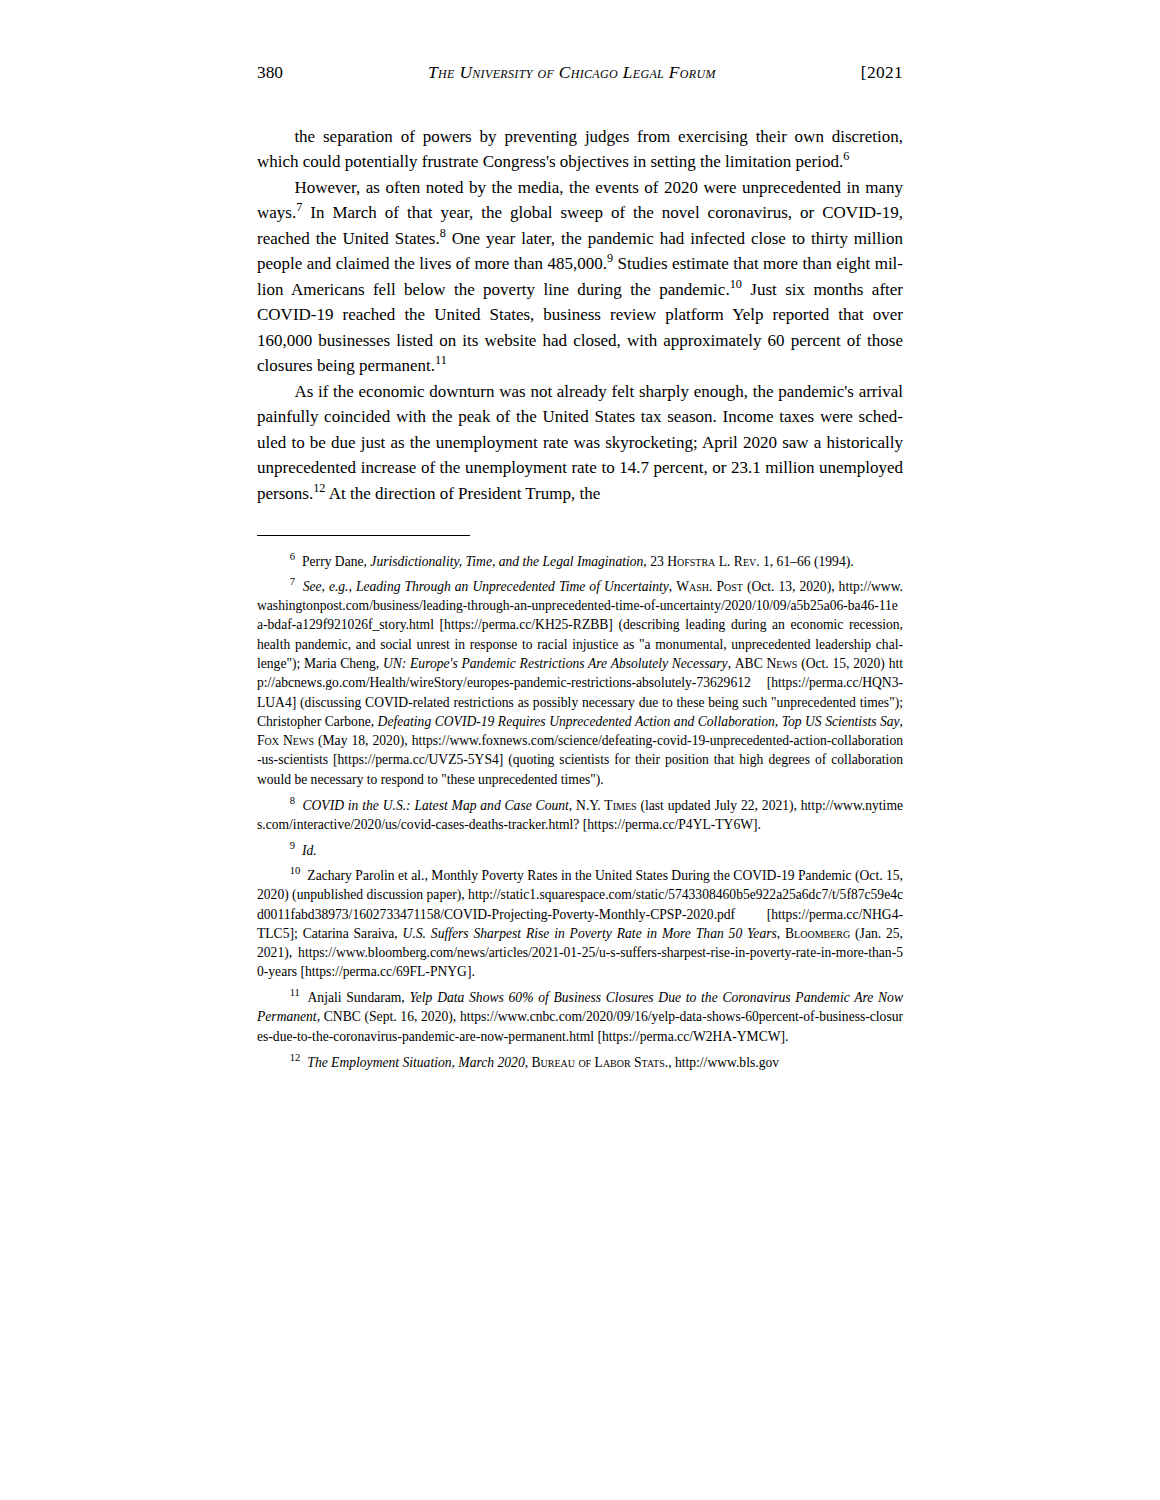380 The University of Chicago Legal Forum [2021
the separation of powers by preventing judges from exercising their own discretion, which could potentially frustrate Congress's objectives in setting the limitation period.6
However, as often noted by the media, the events of 2020 were unprecedented in many ways.7 In March of that year, the global sweep of the novel coronavirus, or COVID-19, reached the United States.8 One year later, the pandemic had infected close to thirty million people and claimed the lives of more than 485,000.9 Studies estimate that more than eight million Americans fell below the poverty line during the pandemic.10 Just six months after COVID-19 reached the United States, business review platform Yelp reported that over 160,000 businesses listed on its website had closed, with approximately 60 percent of those closures being permanent.11
As if the economic downturn was not already felt sharply enough, the pandemic's arrival painfully coincided with the peak of the United States tax season. Income taxes were scheduled to be due just as the unemployment rate was skyrocketing; April 2020 saw a historically unprecedented increase of the unemployment rate to 14.7 percent, or 23.1 million unemployed persons.12 At the direction of President Trump, the
6 Perry Dane, Jurisdictionality, Time, and the Legal Imagination, 23 Hofstra L. Rev. 1, 61–66 (1994).
7 See, e.g., Leading Through an Unprecedented Time of Uncertainty, Wash. Post (Oct. 13, 2020), http://www.washingtonpost.com/business/leading-through-an-unprecedented-time-of-uncertainty/2020/10/09/a5b25a06-ba46-11ea-bdaf-a129f921026f_story.html [https://perma.cc/KH25-RZBB] (describing leading during an economic recession, health pandemic, and social unrest in response to racial injustice as "a monumental, unprecedented leadership challenge"); Maria Cheng, UN: Europe's Pandemic Restrictions Are Absolutely Necessary, ABC News (Oct. 15, 2020) http://abcnews.go.com/Health/wireStory/europes-pandemic-restrictions-absolutely-73629612 [https://perma.cc/HQN3-LUA4] (discussing COVID-related restrictions as possibly necessary due to these being such "unprecedented times"); Christopher Carbone, Defeating COVID-19 Requires Unprecedented Action and Collaboration, Top US Scientists Say, Fox News (May 18, 2020), https://www.foxnews.com/science/defeating-covid-19-unprecedented-action-collaboration-us-scientists [https://perma.cc/UVZ5-5YS4] (quoting scientists for their position that high degrees of collaboration would be necessary to respond to "these unprecedented times").
8 COVID in the U.S.: Latest Map and Case Count, N.Y. Times (last updated July 22, 2021), http://www.nytimes.com/interactive/2020/us/covid-cases-deaths-tracker.html? [https://perma.cc/P4YL-TY6W].
9 Id.
10 Zachary Parolin et al., Monthly Poverty Rates in the United States During the COVID-19 Pandemic (Oct. 15, 2020) (unpublished discussion paper), http://static1.squarespace.com/static/5743308460b5e922a25a6dc7/t/5f87c59e4cd0011fabd38973/1602733471158/COVID-Projecting-Poverty-Monthly-CPSP-2020.pdf [https://perma.cc/NHG4-TLC5]; Catarina Saraiva, U.S. Suffers Sharpest Rise in Poverty Rate in More Than 50 Years, Bloomberg (Jan. 25, 2021), https://www.bloomberg.com/news/articles/2021-01-25/u-s-suffers-sharpest-rise-in-poverty-rate-in-more-than-50-years [https://perma.cc/69FL-PNYG].
11 Anjali Sundaram, Yelp Data Shows 60% of Business Closures Due to the Coronavirus Pandemic Are Now Permanent, CNBC (Sept. 16, 2020), https://www.cnbc.com/2020/09/16/yelp-data-shows-60percent-of-business-closures-due-to-the-coronavirus-pandemic-are-now-permanent.html [https://perma.cc/W2HA-YMCW].
12 The Employment Situation, March 2020, Bureau of Labor Stats., http://www.bls.gov